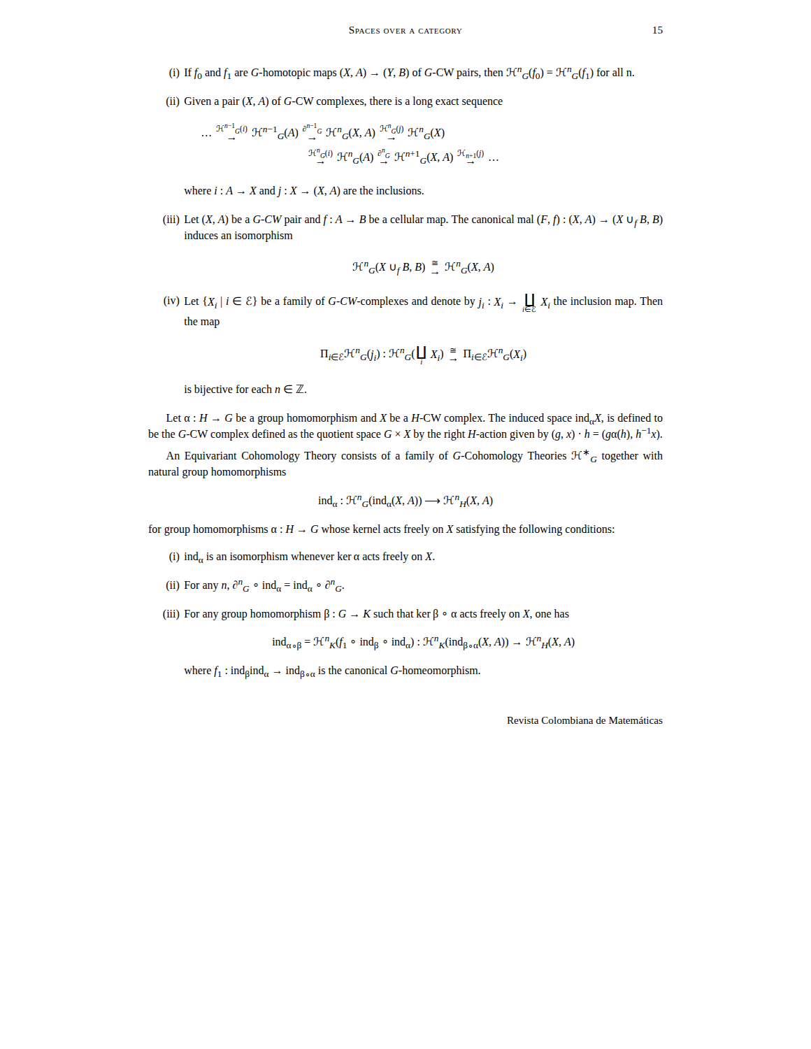Spaces over a category 15
(i) If f0 and f1 are G-homotopic maps (X, A) → (Y, B) of G-CW pairs, then ℋnG(f0) = ℋnG(f1) for all n.
(ii) Given a pair (X, A) of G-CW complexes, there is a long exact sequence
… ℋn−1G(i)→ ℋn−1G(A) ∂n−1G→ ℋnG(X, A) ℋnG(j)→ ℋnG(X) ℋnG(i)→ ℋnG(A) ∂nG→ ℋn+1G(X, A) ℋn+1(j)→ …
where i : A → X and j : X → (X, A) are the inclusions.
(iii) Let (X, A) be a G-CW pair and f : A → B be a cellular map. The canonical mal (F, f) : (X, A) → (X ∪f B, B) induces an isomorphism
ℋnG(X ∪f B, B) ≅→ ℋnG(X, A)
(iv) Let {Xi | i ∈ ℰ} be a family of G-CW-complexes and denote by ji : Xi → ∐i∈ℰ Xi the inclusion map. Then the map
Πi∈ℰℋnG(ji) : ℋnG(∐i Xi) ≅→ Πi∈ℰℋnG(Xi)
is bijective for each n ∈ ℤ.
Let α : H → G be a group homomorphism and X be a H-CW complex. The induced space indαX, is defined to be the G-CW complex defined as the quotient space G × X by the right H-action given by (g, x) · h = (gα(h), h−1x).
An Equivariant Cohomology Theory consists of a family of G-Cohomology Theories ℋ∗G together with natural group homomorphisms
indα : ℋnG(indα(X, A)) ⟶ ℋnH(X, A)
for group homomorphisms α : H → G whose kernel acts freely on X satisfying the following conditions:
(i) indα is an isomorphism whenever ker α acts freely on X.
(ii) For any n, ∂nG ∘ indα = indα ∘ ∂nG.
(iii) For any group homomorphism β : G → K such that ker β ∘ α acts freely on X, one has
indα∘β = ℋnK(f1 ∘ indβ ∘ indα) : ℋnK(indβ∘α(X, A)) → ℋnH(X, A)
where f1 : indβindα → indβ∘α is the canonical G-homeomorphism.
Revista Colombiana de Matemáticas